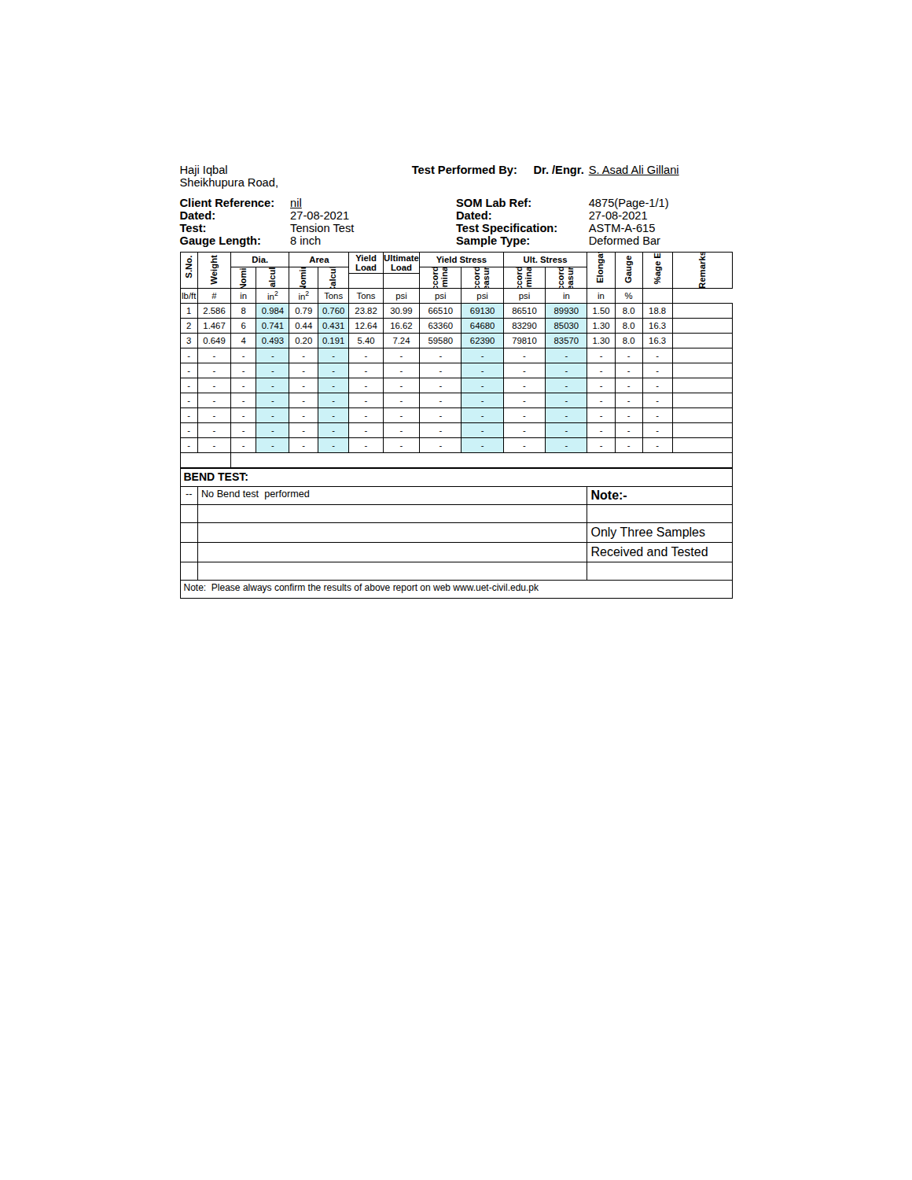| Haji Iqbal | Test Performed By: | Dr. /Engr. | S. Asad Ali Gillani |
| Sheikhupura Road, | | | |
| Client Reference: | nil | SOM Lab Ref: | 4875(Page-1/1) |
| Dated: | 27-08-2021 | Dated: | 27-08-2021 |
| Test: | Tension Test | Test Specification: | ASTM-A-615 |
| Gauge Length: | 8 inch | Sample Type: | Deformed Bar |
| S.No. | Weight | Dia. | Area | Yield Load | Ultimate Load | Yield Stress | Ult. Stress | Elongation | Gauge Length | %age Elongation | Remarks |
| Nominal | Calculated | Nominal | Calculated | (according to nominal area) | (according to measured area) | (according to nominal area) | (according to measured area) |
| lb/ft | # | in | in 2 | in 2 | Tons | Tons | psi | psi | psi | psi | in | in | % | |
| 1 | 2.586 | 8 | 0.984 | 0.79 | 0.760 | 23.82 | 30.99 | 66510 | 69130 | 86510 | 89930 | 1.50 | 8.0 | 18.8 | |
| 2 | 1.467 | 6 | 0.741 | 0.44 | 0.431 | 12.64 | 16.62 | 63360 | 64680 | 83290 | 85030 | 1.30 | 8.0 | 16.3 | |
| 3 | 0.649 | 4 | 0.493 | 0.20 | 0.191 | 5.40 | 7.24 | 59580 | 62390 | 79810 | 83570 | 1.30 | 8.0 | 16.3 | |
| - | - | - | - | - | - | - | - | - | - | - | - | - | - | - | |
| - | - | - | - | - | - | - | - | - | - | - | - | - | - | - | |
| - | - | - | - | - | - | - | - | - | - | - | - | - | - | - | |
| - | - | - | - | - | - | - | - | - | - | - | - | - | - | - | |
| - | - | - | - | - | - | - | - | - | - | - | - | - | - | - | |
| - | - | - | - | - | - | - | - | - | - | - | - | - | - | - | |
| - | - | - | - | - | - | - | - | - | - | - | - | - | - | - | |
| BEND TEST: |
| -- | No Bend test performed | Note:- |
| | | Only Three Samples |
| | | Received and Tested |
| Note: Please always confirm the results of above report on web www.uet-civil.edu.pk |